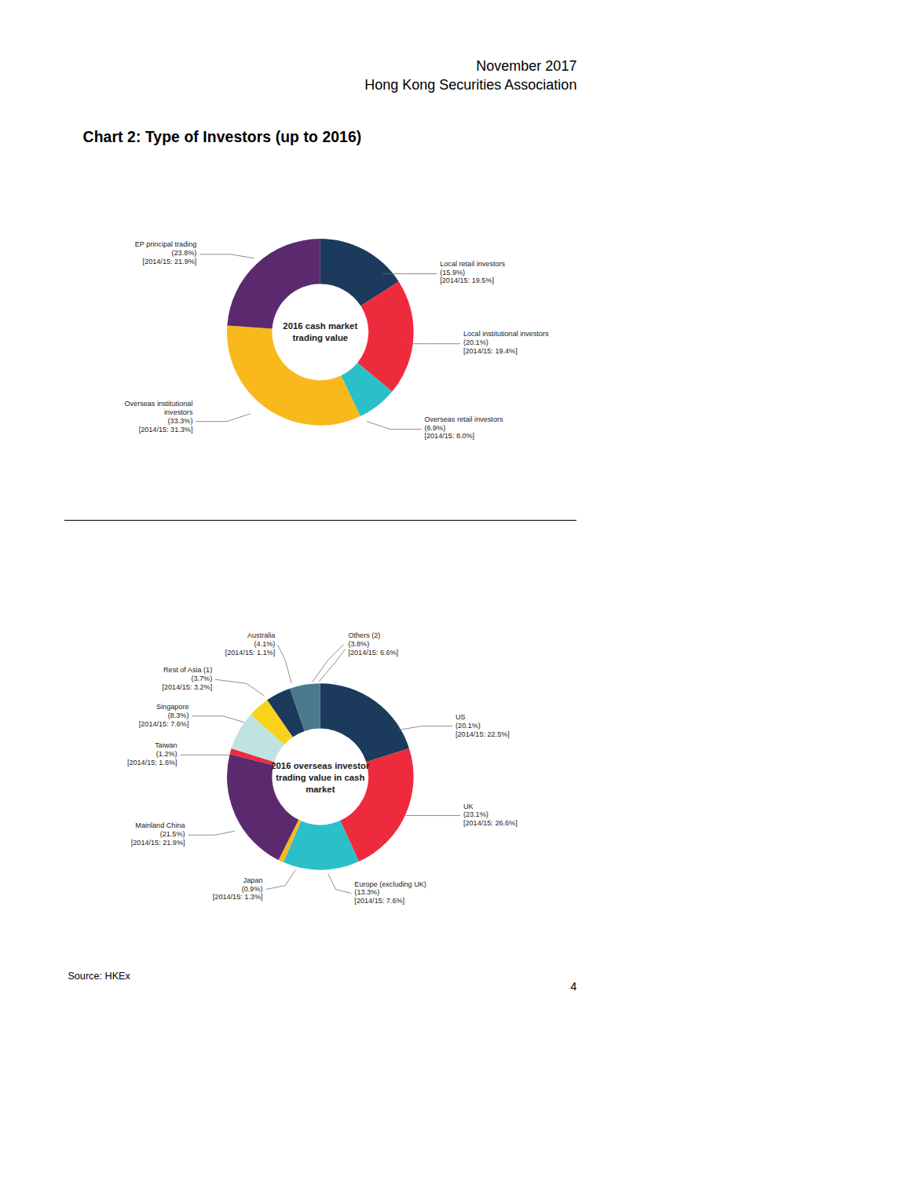November 2017
Hong Kong Securities Association
Chart 2: Type of Investors (up to 2016)
Segments (clockwise from 12 o'clock): Local retail 15.9% -> 0 to 57.24deg Local institutional 20.1% -> 57.24 to 129.6deg Overseas retail 6.9% -> 129.6 to 154.44deg Overseas institutional 33.3% -> 154.44 to 274.32deg EP principal 23.8% -> 274.32 to 360deg 2016 cash market trading value Local retail investors (15.9%) [2014/15: 19.5%] Local institutional investors (20.1%) [2014/15: 19.4%] Overseas retail investors (6.9%) [2014/15: 8.0%] Overseas institutional investors (33.3%) [2014/15: 31.3%] EP principal trading (23.8%) [2014/15: 21.9%]
Segments clockwise from 12 o'clock: US 20.1% 0 -> 72.36 UK 23.1% 72.36 -> 155.52 Europe (ex UK) 13.3% 155.52 -> 203.40 Japan 0.9% 203.40 -> 206.64 Mainland China 21.5% 206.64 -> 284.04 Taiwan 1.2% 284.04 -> 288.36 Singapore 8.3% 288.36 -> 318.24 Rest of Asia 3.7% 318.24 -> 331.56 Australia 4.1% 331.56 -> 346.32 Others 3.8% 346.32 -> 360 2016 overseas investor trading value in cash market US (20.1%) [2014/15: 22.5%] UK (23.1%) [2014/15: 26.6%] Europe (excluding UK) (13.3%) [2014/15: 7.6%] Japan (0.9%) [2014/15: 1.3%] Mainland China (21.5%) [2014/15: 21.9%] Taiwan (1.2%) [2014/15: 1.6%] Singapore (8.3%) [2014/15: 7.6%] Rest of Asia (1) (3.7%) [2014/15: 3.2%] Australia (4.1%) [2014/15: 1.1%] Others (2) (3.8%) [2014/15: 6.6%]
Source: HKEx
4